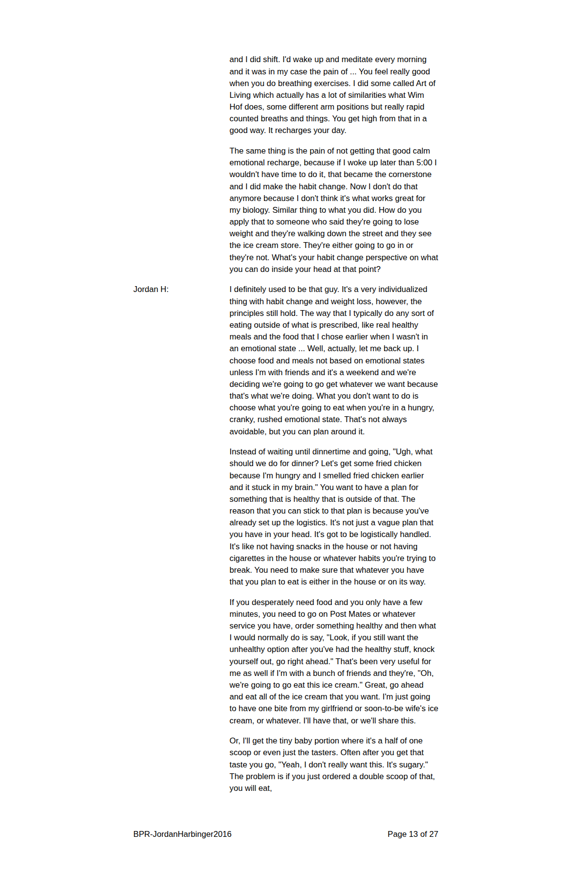and I did shift. I'd wake up and meditate every morning and it was in my case the pain of ... You feel really good when you do breathing exercises. I did some called Art of Living which actually has a lot of similarities what Wim Hof does, some different arm positions but really rapid counted breaths and things. You get high from that in a good way. It recharges your day.
The same thing is the pain of not getting that good calm emotional recharge, because if I woke up later than 5:00 I wouldn't have time to do it, that became the cornerstone and I did make the habit change. Now I don't do that anymore because I don't think it's what works great for my biology. Similar thing to what you did. How do you apply that to someone who said they're going to lose weight and they're walking down the street and they see the ice cream store. They're either going to go in or they're not. What's your habit change perspective on what you can do inside your head at that point?
Jordan H:
I definitely used to be that guy. It's a very individualized thing with habit change and weight loss, however, the principles still hold. The way that I typically do any sort of eating outside of what is prescribed, like real healthy meals and the food that I chose earlier when I wasn't in an emotional state ... Well, actually, let me back up. I choose food and meals not based on emotional states unless I'm with friends and it's a weekend and we're deciding we're going to go get whatever we want because that's what we're doing. What you don't want to do is choose what you're going to eat when you're in a hungry, cranky, rushed emotional state. That's not always avoidable, but you can plan around it.
Instead of waiting until dinnertime and going, "Ugh, what should we do for dinner? Let's get some fried chicken because I'm hungry and I smelled fried chicken earlier and it stuck in my brain." You want to have a plan for something that is healthy that is outside of that. The reason that you can stick to that plan is because you've already set up the logistics. It's not just a vague plan that you have in your head. It's got to be logistically handled. It's like not having snacks in the house or not having cigarettes in the house or whatever habits you're trying to break. You need to make sure that whatever you have that you plan to eat is either in the house or on its way.
If you desperately need food and you only have a few minutes, you need to go on Post Mates or whatever service you have, order something healthy and then what I would normally do is say, "Look, if you still want the unhealthy option after you've had the healthy stuff, knock yourself out, go right ahead." That's been very useful for me as well if I'm with a bunch of friends and they're, "Oh, we're going to go eat this ice cream." Great, go ahead and eat all of the ice cream that you want. I'm just going to have one bite from my girlfriend or soon-to-be wife's ice cream, or whatever. I'll have that, or we'll share this.
Or, I'll get the tiny baby portion where it's a half of one scoop or even just the tasters. Often after you get that taste you go, "Yeah, I don't really want this. It's sugary." The problem is if you just ordered a double scoop of that, you will eat,
BPR-JordanHarbinger2016 Page 13 of 27